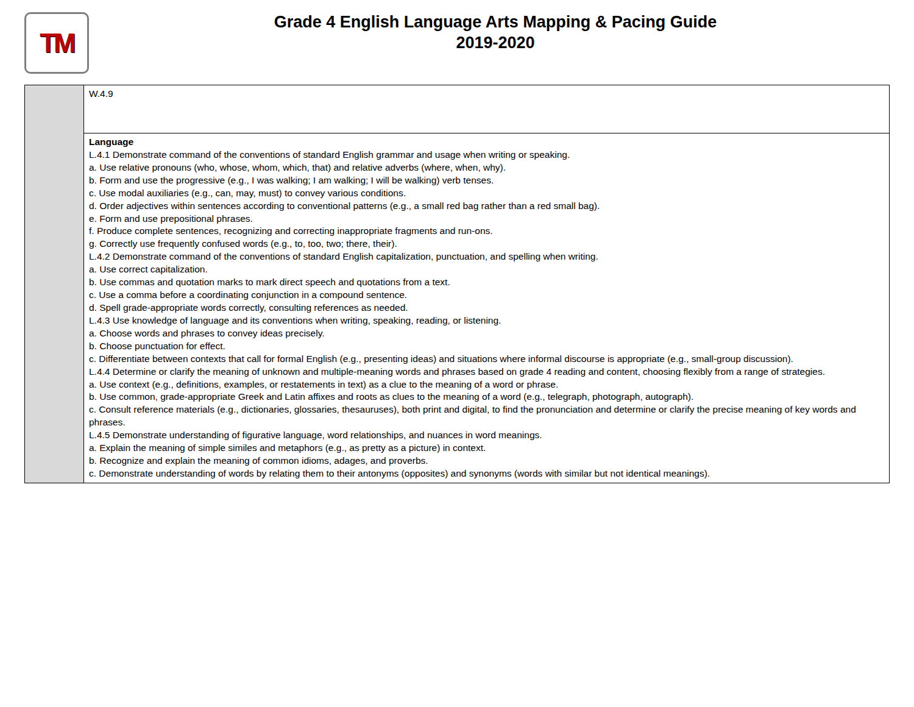TM
Grade 4 English Language Arts Mapping & Pacing Guide
2019-2020
| | W.4.9 |
| Language L.4.1 Demonstrate command of the conventions of standard English grammar and usage when writing or speaking. a. Use relative pronouns (who, whose, whom, which, that) and relative adverbs (where, when, why). b. Form and use the progressive (e.g., I was walking; I am walking; I will be walking) verb tenses. c. Use modal auxiliaries (e.g., can, may, must) to convey various conditions. d. Order adjectives within sentences according to conventional patterns (e.g., a small red bag rather than a red small bag). e. Form and use prepositional phrases. f. Produce complete sentences, recognizing and correcting inappropriate fragments and run-ons. g. Correctly use frequently confused words (e.g., to, too, two; there, their). L.4.2 Demonstrate command of the conventions of standard English capitalization, punctuation, and spelling when writing. a. Use correct capitalization. b. Use commas and quotation marks to mark direct speech and quotations from a text. c. Use a comma before a coordinating conjunction in a compound sentence. d. Spell grade-appropriate words correctly, consulting references as needed. L.4.3 Use knowledge of language and its conventions when writing, speaking, reading, or listening. a. Choose words and phrases to convey ideas precisely. b. Choose punctuation for effect. c. Differentiate between contexts that call for formal English (e.g., presenting ideas) and situations where informal discourse is appropriate (e.g., small-group discussion). L.4.4 Determine or clarify the meaning of unknown and multiple-meaning words and phrases based on grade 4 reading and content, choosing flexibly from a range of strategies. a. Use context (e.g., definitions, examples, or restatements in text) as a clue to the meaning of a word or phrase. b. Use common, grade-appropriate Greek and Latin affixes and roots as clues to the meaning of a word (e.g., telegraph, photograph, autograph). c. Consult reference materials (e.g., dictionaries, glossaries, thesauruses), both print and digital, to find the pronunciation and determine or clarify the precise meaning of key words and phrases. L.4.5 Demonstrate understanding of figurative language, word relationships, and nuances in word meanings. a. Explain the meaning of simple similes and metaphors (e.g., as pretty as a picture) in context. b. Recognize and explain the meaning of common idioms, adages, and proverbs. c. Demonstrate understanding of words by relating them to their antonyms (opposites) and synonyms (words with similar but not identical meanings). |